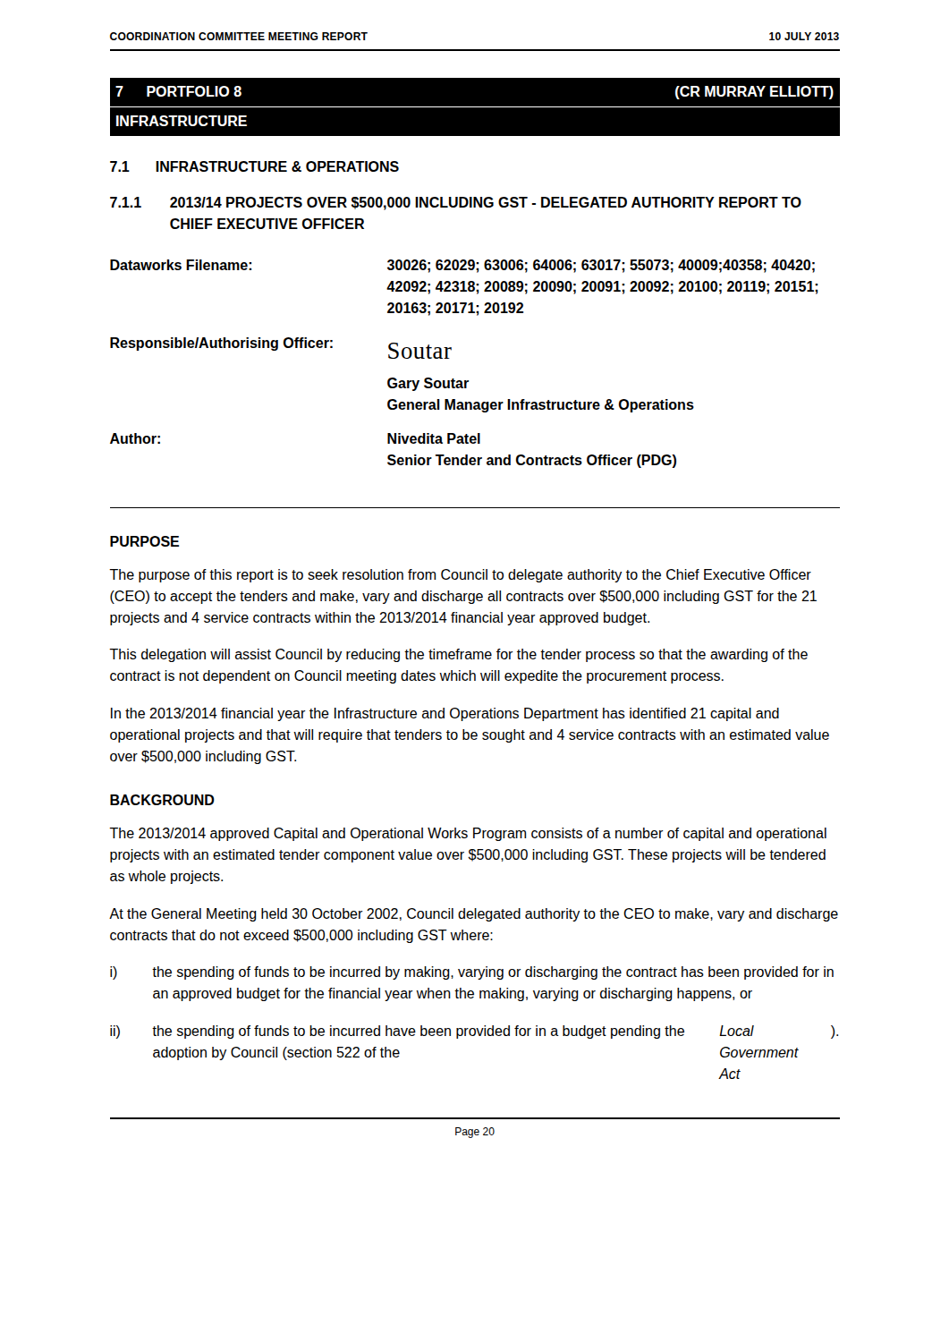COORDINATION COMMITTEE MEETING REPORT 10 JULY 2013
7 PORTFOLIO 8 (CR MURRAY ELLIOTT)
INFRASTRUCTURE
7.1 INFRASTRUCTURE & OPERATIONS
7.1.1 2013/14 PROJECTS OVER $500,000 INCLUDING GST - DELEGATED AUTHORITY REPORT TO CHIEF EXECUTIVE OFFICER
| Dataworks Filename: | 30026; 62029; 63006; 64006; 63017; 55073; 40009;40358; 40420; 42092; 42318; 20089; 20090; 20091; 20092; 20100; 20119; 20151; 20163; 20171; 20192 |
| Responsible/Authorising Officer: | Soutar Gary Soutar General Manager Infrastructure & Operations |
| Author: | Nivedita Patel Senior Tender and Contracts Officer (PDG) |
PURPOSE
The purpose of this report is to seek resolution from Council to delegate authority to the Chief Executive Officer (CEO) to accept the tenders and make, vary and discharge all contracts over $500,000 including GST for the 21 projects and 4 service contracts within the 2013/2014 financial year approved budget.
This delegation will assist Council by reducing the timeframe for the tender process so that the awarding of the contract is not dependent on Council meeting dates which will expedite the procurement process.
In the 2013/2014 financial year the Infrastructure and Operations Department has identified 21 capital and operational projects and that will require that tenders to be sought and 4 service contracts with an estimated value over $500,000 including GST.
BACKGROUND
The 2013/2014 approved Capital and Operational Works Program consists of a number of capital and operational projects with an estimated tender component value over $500,000 including GST. These projects will be tendered as whole projects.
At the General Meeting held 30 October 2002, Council delegated authority to the CEO to make, vary and discharge contracts that do not exceed $500,000 including GST where:
the spending of funds to be incurred by making, varying or discharging the contract has been provided for in an approved budget for the financial year when the making, varying or discharging happens, or
the spending of funds to be incurred have been provided for in a budget pending the adoption by Council (section 522 of the Local Government Act).
Page 20